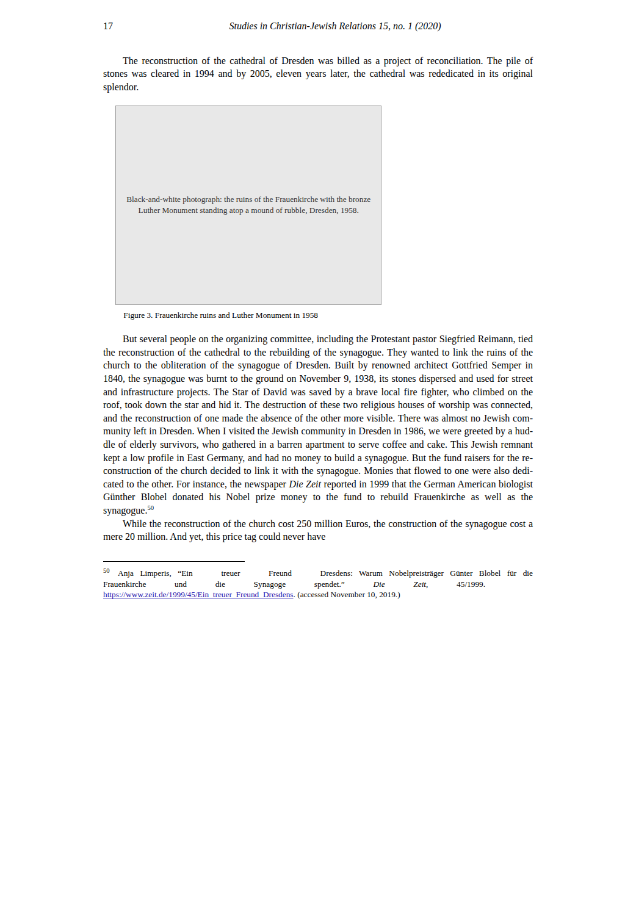17 Studies in Christian-Jewish Relations 15, no. 1 (2020)
The reconstruction of the cathedral of Dresden was billed as a project of reconciliation. The pile of stones was cleared in 1994 and by 2005, eleven years later, the cathedral was rededicated in its original splendor.
Black-and-white photograph: the ruins of the Frauenkirche with the bronze Luther Monument standing atop a mound of rubble, Dresden, 1958.
Figure 3. Frauenkirche ruins and Luther Monument in 1958
But several people on the organizing committee, including the Protestant pastor Siegfried Reimann, tied the reconstruction of the cathedral to the rebuilding of the synagogue. They wanted to link the ruins of the church to the obliteration of the synagogue of Dresden. Built by renowned architect Gottfried Semper in 1840, the synagogue was burnt to the ground on November 9, 1938, its stones dispersed and used for street and infrastructure projects. The Star of David was saved by a brave local fire fighter, who climbed on the roof, took down the star and hid it. The destruction of these two religious houses of worship was connected, and the reconstruction of one made the absence of the other more visible. There was almost no Jewish community left in Dresden. When I visited the Jewish community in Dresden in 1986, we were greeted by a huddle of elderly survivors, who gathered in a barren apartment to serve coffee and cake. This Jewish remnant kept a low profile in East Germany, and had no money to build a synagogue. But the fund raisers for the reconstruction of the church decided to link it with the synagogue. Monies that flowed to one were also dedicated to the other. For instance, the newspaper Die Zeit reported in 1999 that the German American biologist Günther Blobel donated his Nobel prize money to the fund to rebuild Frauenkirche as well as the synagogue.50
While the reconstruction of the church cost 250 million Euros, the construction of the synagogue cost a mere 20 million. And yet, this price tag could never have
50 Anja Limperis, “Ein treuer Freund Dresdens: Warum Nobelpreisträger Günter Blobel für die Frauenkirche und die Synagoge spendet.” Die Zeit, 45/1999. https://www.zeit.de/1999/45/Ein_treuer_Freund_Dresdens. (accessed November 10, 2019.)